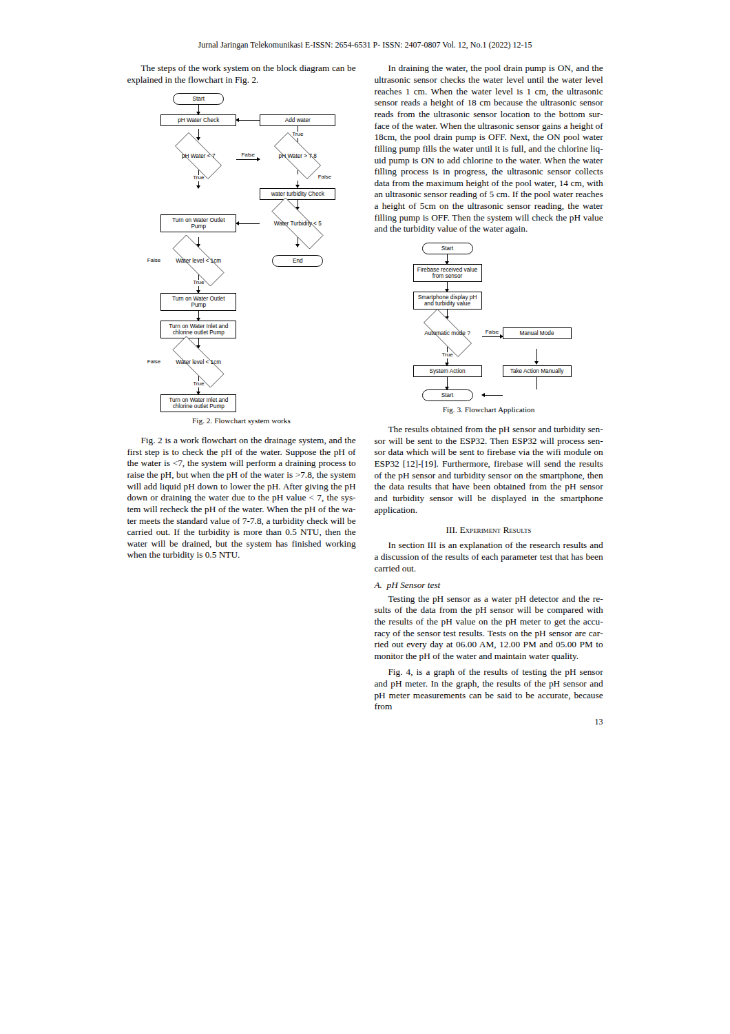Jurnal Jaringan Telekomunikasi E-ISSN: 2654-6531 P- ISSN: 2407-0807 Vol. 12, No.1 (2022) 12-15
The steps of the work system on the block diagram can be explained in the flowchart in Fig. 2.
| | Start | | |
| | pH Water Check | | Add water |
| | | | True |
| | pH Water < 7 | False | pH Water > 7.8 |
| | True | | False |
| | | | water turbidity Check |
| | Turn on Water Outlet Pump | | Water Turbidity < 5 |
| False | Water level < 1cm | | End |
| | True | | |
| | Turn on Water Outlet Pump | | |
| | Turn on Water Inlet and chlorine outlet Pump | | |
| False | Water level < 1cm | | |
| | True | | |
| | Turn on Water Inlet and chlorine outlet Pump | | |
Fig. 2. Flowchart system works
Fig. 2 is a work flowchart on the drainage system, and the first step is to check the pH of the water. Suppose the pH of the water is <7, the system will perform a draining process to raise the pH, but when the pH of the water is >7.8, the system will add liquid pH down to lower the pH. After giving the pH down or draining the water due to the pH value < 7, the system will recheck the pH of the water. When the pH of the water meets the standard value of 7-7.8, a turbidity check will be carried out. If the turbidity is more than 0.5 NTU, then the water will be drained, but the system has finished working when the turbidity is 0.5 NTU.
In draining the water, the pool drain pump is ON, and the ultrasonic sensor checks the water level until the water level reaches 1 cm. When the water level is 1 cm, the ultrasonic sensor reads a height of 18 cm because the ultrasonic sensor reads from the ultrasonic sensor location to the bottom surface of the water. When the ultrasonic sensor gains a height of 18cm, the pool drain pump is OFF. Next, the ON pool water filling pump fills the water until it is full, and the chlorine liquid pump is ON to add chlorine to the water. When the water filling process is in progress, the ultrasonic sensor collects data from the maximum height of the pool water, 14 cm, with an ultrasonic sensor reading of 5 cm. If the pool water reaches a height of 5cm on the ultrasonic sensor reading, the water filling pump is OFF. Then the system will check the pH value and the turbidity value of the water again.
| | Start | | |
| | Firebase received value from sensor | | |
| | Smartphone display pH and turbidity value | | |
| | Automatic mode ? | False | Manual Mode |
| | True | | |
| | System Action | | Take Action Manually |
| | Start | | |
Fig. 3. Flowchart Application
The results obtained from the pH sensor and turbidity sensor will be sent to the ESP32. Then ESP32 will process sensor data which will be sent to firebase via the wifi module on ESP32 [12]-[19]. Furthermore, firebase will send the results of the pH sensor and turbidity sensor on the smartphone, then the data results that have been obtained from the pH sensor and turbidity sensor will be displayed in the smartphone application.
III. Experiment Results
In section III is an explanation of the research results and a discussion of the results of each parameter test that has been carried out.
A. pH Sensor test
Testing the pH sensor as a water pH detector and the results of the data from the pH sensor will be compared with the results of the pH value on the pH meter to get the accuracy of the sensor test results. Tests on the pH sensor are carried out every day at 06.00 AM, 12.00 PM and 05.00 PM to monitor the pH of the water and maintain water quality.
Fig. 4, is a graph of the results of testing the pH sensor and pH meter. In the graph, the results of the pH sensor and pH meter measurements can be said to be accurate, because from
13